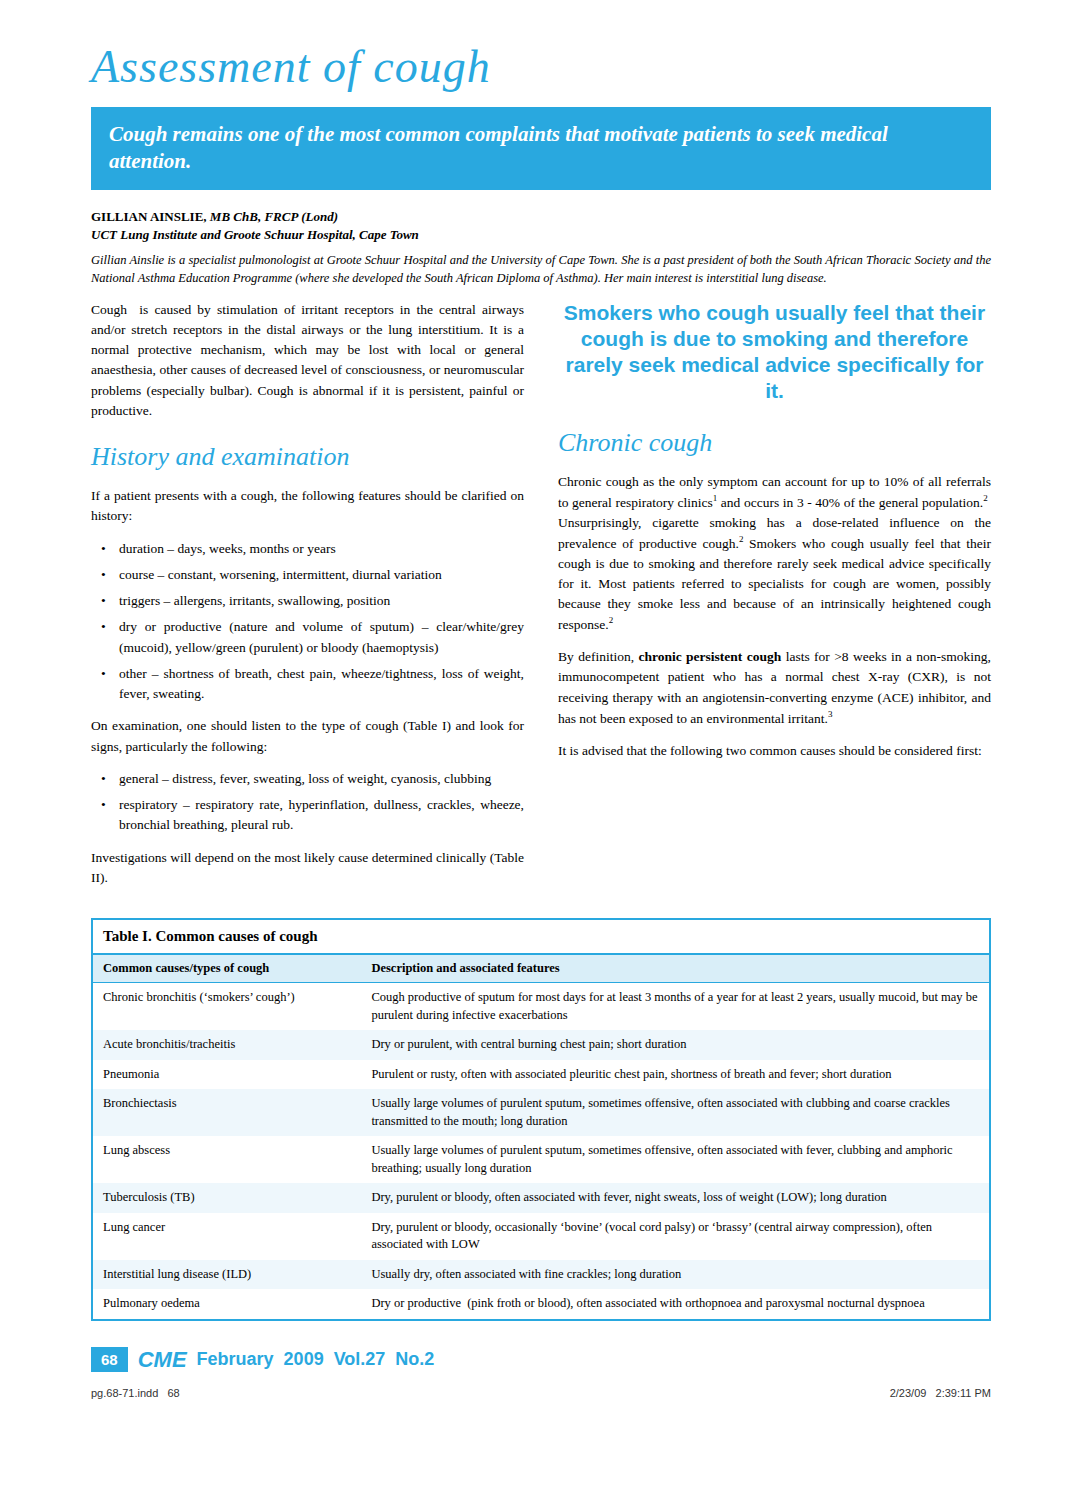Assessment of cough
Cough remains one of the most common complaints that motivate patients to seek medical attention.
GILLIAN AINSLIE, MB ChB, FRCP (Lond)
UCT Lung Institute and Groote Schuur Hospital, Cape Town
Gillian Ainslie is a specialist pulmonologist at Groote Schuur Hospital and the University of Cape Town. She is a past president of both the South African Thoracic Society and the National Asthma Education Programme (where she developed the South African Diploma of Asthma). Her main interest is interstitial lung disease.
Cough is caused by stimulation of irritant receptors in the central airways and/or stretch receptors in the distal airways or the lung interstitium. It is a normal protective mechanism, which may be lost with local or general anaesthesia, other causes of decreased level of consciousness, or neuromuscular problems (especially bulbar). Cough is abnormal if it is persistent, painful or productive.
History and examination
If a patient presents with a cough, the following features should be clarified on history:
duration – days, weeks, months or years
course – constant, worsening, intermittent, diurnal variation
triggers – allergens, irritants, swallowing, position
dry or productive (nature and volume of sputum) – clear/white/grey (mucoid), yellow/green (purulent) or bloody (haemoptysis)
other – shortness of breath, chest pain, wheeze/tightness, loss of weight, fever, sweating.
On examination, one should listen to the type of cough (Table I) and look for signs, particularly the following:
general – distress, fever, sweating, loss of weight, cyanosis, clubbing
respiratory – respiratory rate, hyperinflation, dullness, crackles, wheeze, bronchial breathing, pleural rub.
Investigations will depend on the most likely cause determined clinically (Table II).
Smokers who cough usually feel that their cough is due to smoking and therefore rarely seek medical advice specifically for it.
Chronic cough
Chronic cough as the only symptom can account for up to 10% of all referrals to general respiratory clinics1 and occurs in 3 - 40% of the general population.2 Unsurprisingly, cigarette smoking has a dose-related influence on the prevalence of productive cough.2 Smokers who cough usually feel that their cough is due to smoking and therefore rarely seek medical advice specifically for it. Most patients referred to specialists for cough are women, possibly because they smoke less and because of an intrinsically heightened cough response.2
By definition, chronic persistent cough lasts for >8 weeks in a non-smoking, immunocompetent patient who has a normal chest X-ray (CXR), is not receiving therapy with an angiotensin-converting enzyme (ACE) inhibitor, and has not been exposed to an environmental irritant.3
It is advised that the following two common causes should be considered first:
Table I. Common causes of cough
| Common causes/types of cough | Description and associated features |
| --- | --- |
| Chronic bronchitis (‘smokers’ cough’) | Cough productive of sputum for most days for at least 3 months of a year for at least 2 years, usually mucoid, but may be purulent during infective exacerbations |
| Acute bronchitis/tracheitis | Dry or purulent, with central burning chest pain; short duration |
| Pneumonia | Purulent or rusty, often with associated pleuritic chest pain, shortness of breath and fever; short duration |
| Bronchiectasis | Usually large volumes of purulent sputum, sometimes offensive, often associated with clubbing and coarse crackles transmitted to the mouth; long duration |
| Lung abscess | Usually large volumes of purulent sputum, sometimes offensive, often associated with fever, clubbing and amphoric breathing; usually long duration |
| Tuberculosis (TB) | Dry, purulent or bloody, often associated with fever, night sweats, loss of weight (LOW); long duration |
| Lung cancer | Dry, purulent or bloody, occasionally ‘bovine’ (vocal cord palsy) or ‘brassy’ (central airway compression), often associated with LOW |
| Interstitial lung disease (ILD) | Usually dry, often associated with fine crackles; long duration |
| Pulmonary oedema | Dry or productive (pink froth or blood), often associated with orthopnoea and paroxysmal nocturnal dyspnoea |
68 CME February 2009 Vol.27 No.2
pg.68-71.indd 68 2/23/09 2:39:11 PM